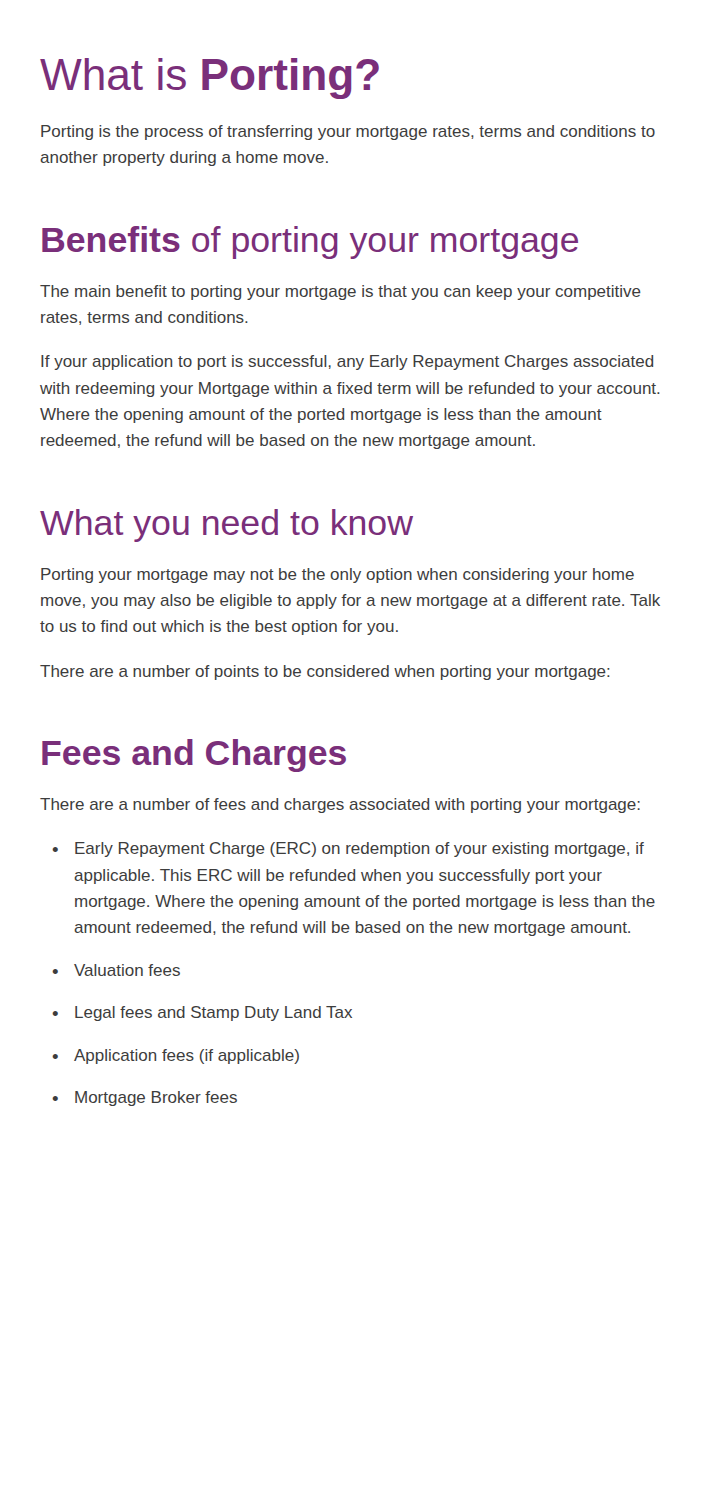What is Porting?
Porting is the process of transferring your mortgage rates, terms and conditions to another property during a home move.
Benefits of porting your mortgage
The main benefit to porting your mortgage is that you can keep your competitive rates, terms and conditions.
If your application to port is successful, any Early Repayment Charges associated with redeeming your Mortgage within a fixed term will be refunded to your account. Where the opening amount of the ported mortgage is less than the amount redeemed, the refund will be based on the new mortgage amount.
What you need to know
Porting your mortgage may not be the only option when considering your home move, you may also be eligible to apply for a new mortgage at a different rate. Talk to us to find out which is the best option for you.
There are a number of points to be considered when porting your mortgage:
Fees and Charges
There are a number of fees and charges associated with porting your mortgage:
Early Repayment Charge (ERC) on redemption of your existing mortgage, if applicable. This ERC will be refunded when you successfully port your mortgage. Where the opening amount of the ported mortgage is less than the amount redeemed, the refund will be based on the new mortgage amount.
Valuation fees
Legal fees and Stamp Duty Land Tax
Application fees (if applicable)
Mortgage Broker fees